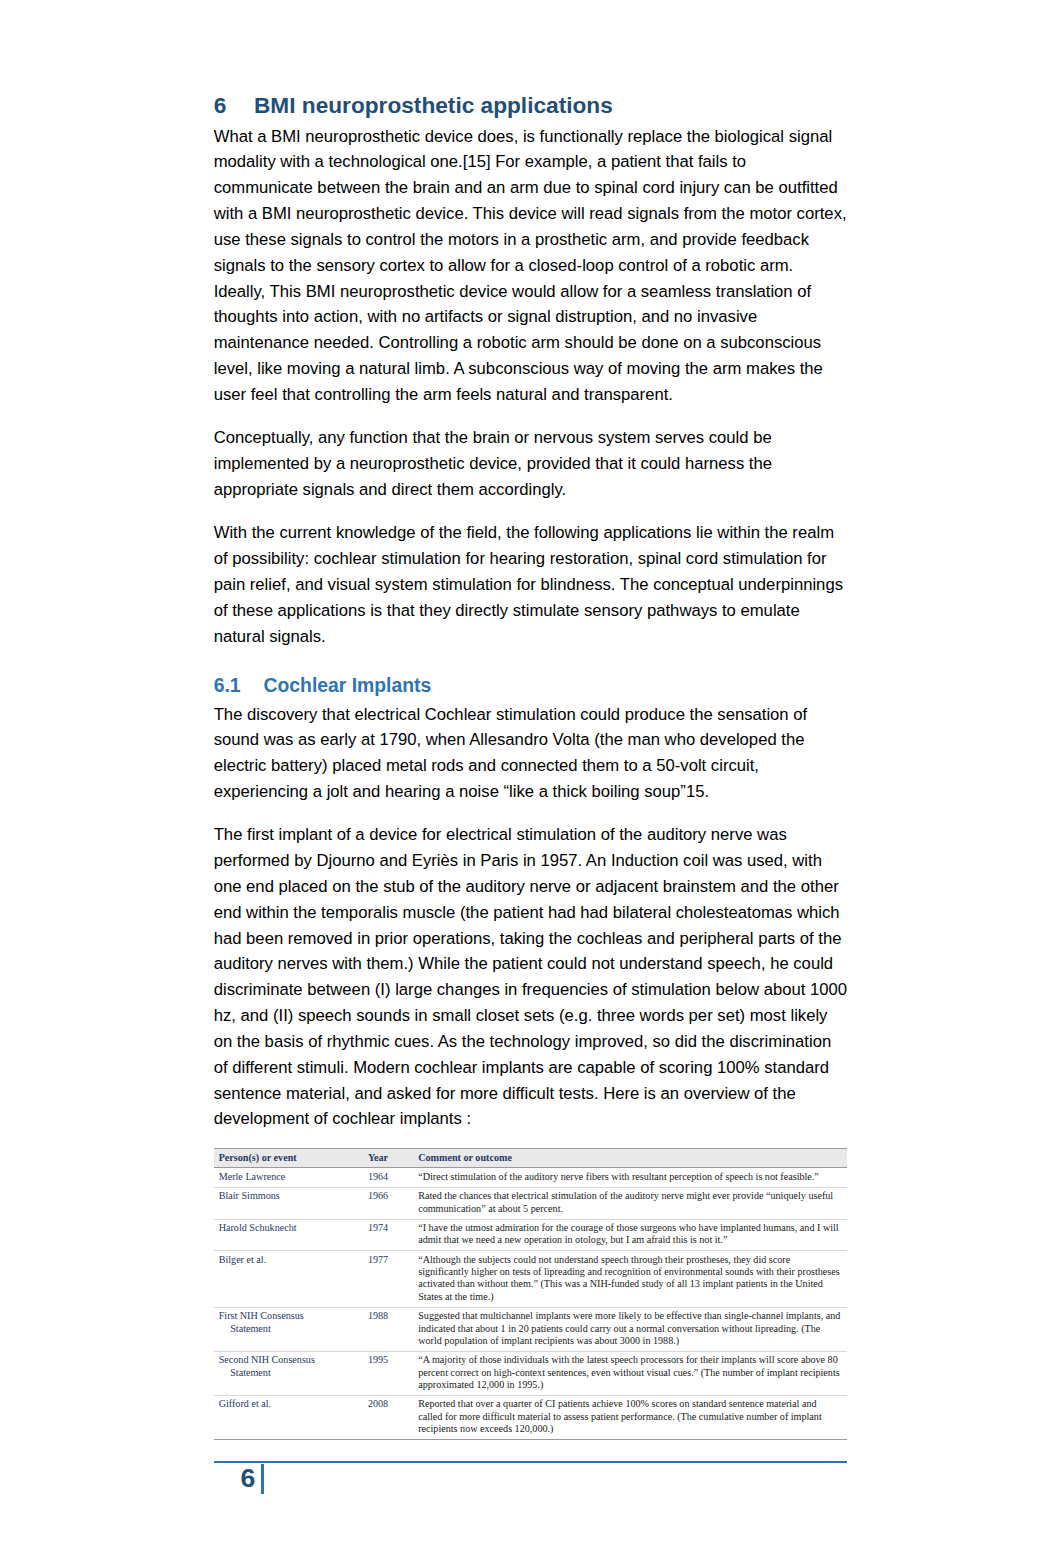6 BMI neuroprosthetic applications
What a BMI neuroprosthetic device does, is functionally replace the biological signal modality with a technological one.[15] For example, a patient that fails to communicate between the brain and an arm due to spinal cord injury can be outfitted with a BMI neuroprosthetic device. This device will read signals from the motor cortex, use these signals to control the motors in a prosthetic arm, and provide feedback signals to the sensory cortex to allow for a closed-loop control of a robotic arm. Ideally, This BMI neuroprosthetic device would allow for a seamless translation of thoughts into action, with no artifacts or signal distruption, and no invasive maintenance needed. Controlling a robotic arm should be done on a subconscious level, like moving a natural limb. A subconscious way of moving the arm makes the user feel that controlling the arm feels natural and transparent.
Conceptually, any function that the brain or nervous system serves could be implemented by a neuroprosthetic device, provided that it could harness the appropriate signals and direct them accordingly.
With the current knowledge of the field, the following applications lie within the realm of possibility: cochlear stimulation for hearing restoration, spinal cord stimulation for pain relief, and visual system stimulation for blindness. The conceptual underpinnings of these applications is that they directly stimulate sensory pathways to emulate natural signals.
6.1 Cochlear Implants
The discovery that electrical Cochlear stimulation could produce the sensation of sound was as early at 1790, when Allesandro Volta (the man who developed the electric battery) placed metal rods and connected them to a 50-volt circuit, experiencing a jolt and hearing a noise “like a thick boiling soup”15.
The first implant of a device for electrical stimulation of the auditory nerve was performed by Djourno and Eyriès in Paris in 1957. An Induction coil was used, with one end placed on the stub of the auditory nerve or adjacent brainstem and the other end within the temporalis muscle (the patient had had bilateral cholesteatomas which had been removed in prior operations, taking the cochleas and peripheral parts of the auditory nerves with them.) While the patient could not understand speech, he could discriminate between (I) large changes in frequencies of stimulation below about 1000 hz, and (II) speech sounds in small closet sets (e.g. three words per set) most likely on the basis of rhythmic cues. As the technology improved, so did the discrimination of different stimuli. Modern cochlear implants are capable of scoring 100% standard sentence material, and asked for more difficult tests. Here is an overview of the development of cochlear implants :
| Person(s) or event | Year | Comment or outcome |
| --- | --- | --- |
| Merle Lawrence | 1964 | “Direct stimulation of the auditory nerve fibers with resultant perception of speech is not feasible.” |
| Blair Simmons | 1966 | Rated the chances that electrical stimulation of the auditory nerve might ever provide “uniquely useful communication” at about 5 percent. |
| Harold Schuknecht | 1974 | “I have the utmost admiration for the courage of those surgeons who have implanted humans, and I will admit that we need a new operation in otology, but I am afraid this is not it.” |
| Bilger et al. | 1977 | “Although the subjects could not understand speech through their prostheses, they did score significantly higher on tests of lipreading and recognition of environmental sounds with their prostheses activated than without them.” (This was a NIH-funded study of all 13 implant patients in the United States at the time.) |
| First NIH Consensus Statement | 1988 | Suggested that multichannel implants were more likely to be effective than single-channel implants, and indicated that about 1 in 20 patients could carry out a normal conversation without lipreading. (The world population of implant recipients was about 3000 in 1988.) |
| Second NIH Consensus Statement | 1995 | “A majority of those individuals with the latest speech processors for their implants will score above 80 percent correct on high-context sentences, even without visual cues.” (The number of implant recipients approximated 12,000 in 1995.) |
| Gifford et al. | 2008 | Reported that over a quarter of CI patients achieve 100% scores on standard sentence material and called for more difficult material to assess patient performance. (The cumulative number of implant recipients now exceeds 120,000.) |
6